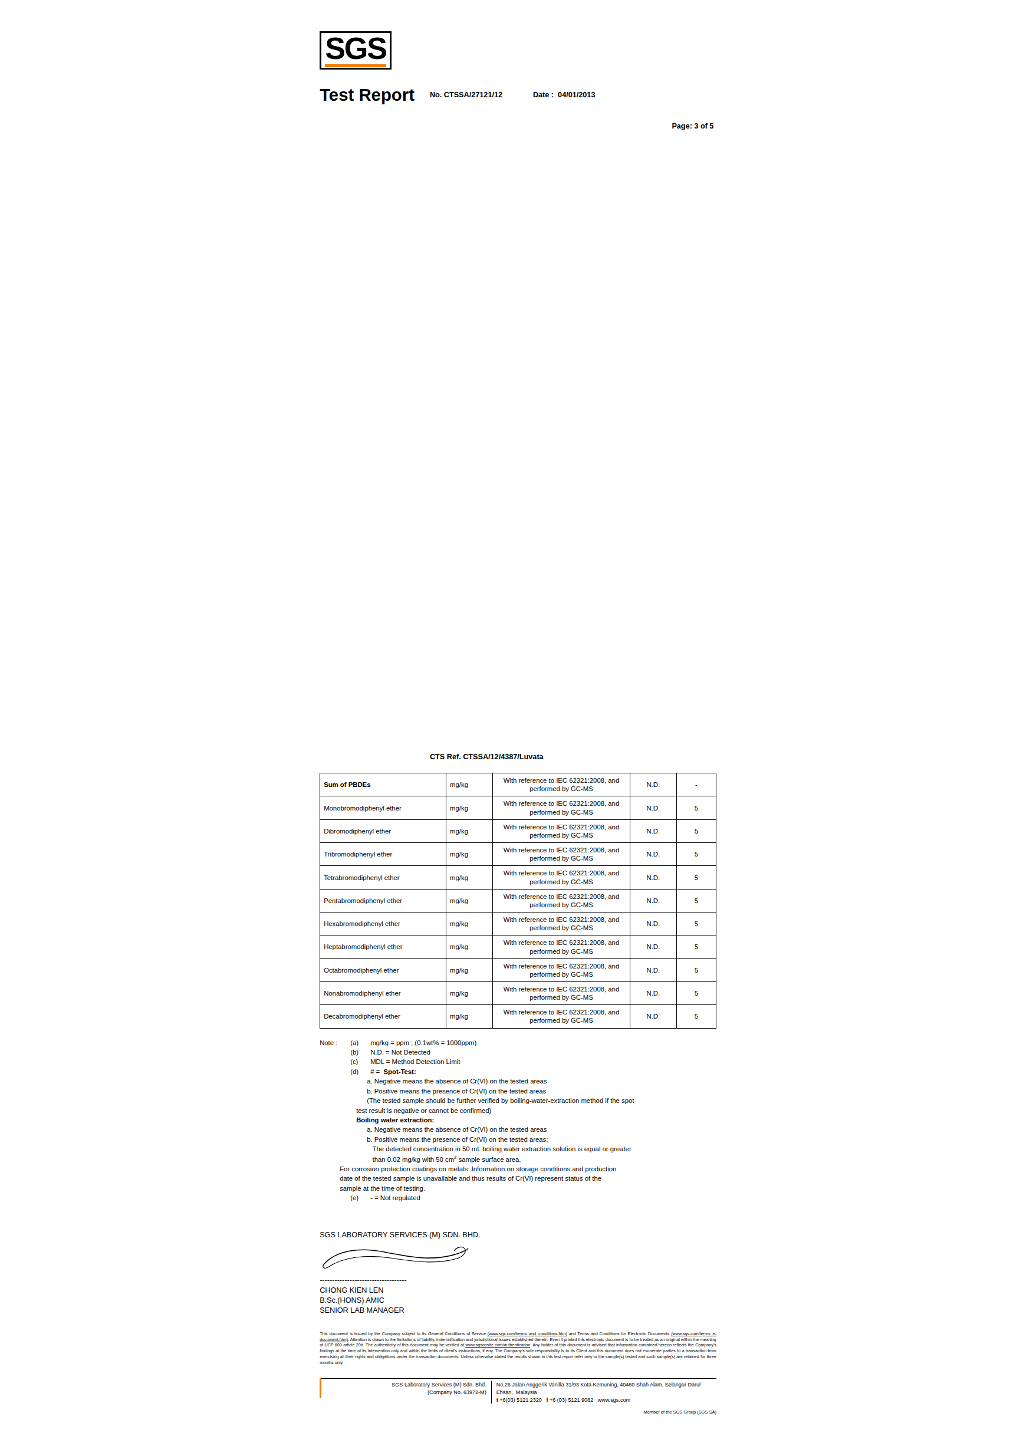SGS
Test Report
No. CTSSA/27121/12 Date : 04/01/2013 Page: 3 of 5
CTS Ref. CTSSA/12/4387/Luvata
| Sum of PBDEs | mg/kg | With reference to IEC 62321:2008, and performed by GC-MS | N.D. | - |
| Monobromodiphenyl ether | mg/kg | With reference to IEC 62321:2008, and performed by GC-MS | N.D. | 5 |
| Dibromodiphenyl ether | mg/kg | With reference to IEC 62321:2008, and performed by GC-MS | N.D. | 5 |
| Tribromodiphenyl ether | mg/kg | With reference to IEC 62321:2008, and performed by GC-MS | N.D. | 5 |
| Tetrabromodiphenyl ether | mg/kg | With reference to IEC 62321:2008, and performed by GC-MS | N.D. | 5 |
| Pentabromodiphenyl ether | mg/kg | With reference to IEC 62321:2008, and performed by GC-MS | N.D. | 5 |
| Hexabromodiphenyl ether | mg/kg | With reference to IEC 62321:2008, and performed by GC-MS | N.D. | 5 |
| Heptabromodiphenyl ether | mg/kg | With reference to IEC 62321:2008, and performed by GC-MS | N.D. | 5 |
| Octabromodiphenyl ether | mg/kg | With reference to IEC 62321:2008, and performed by GC-MS | N.D. | 5 |
| Nonabromodiphenyl ether | mg/kg | With reference to IEC 62321:2008, and performed by GC-MS | N.D. | 5 |
| Decabromodiphenyl ether | mg/kg | With reference to IEC 62321:2008, and performed by GC-MS | N.D. | 5 |
| Note : | (a) | mg/kg = ppm ; (0.1wt% = 1000ppm) |
| | (b) | N.D. = Not Detected |
| | (c) | MDL = Method Detection Limit |
| | (d) | # = Spot-Test: |
a. Negative means the absence of Cr(VI) on the tested areas
b. Positive means the presence of Cr(VI) on the tested areas
(The tested sample should be further verified by boiling-water-extraction method if the spot
test result is negative or cannot be confirmed)
Boiling water extraction:
a. Negative means the absence of Cr(VI) on the tested areas
b. Positive means the presence of Cr(VI) on the tested areas;
The detected concentration in 50 mL boiling water extraction solution is equal or greater
than 0.02 mg/kg with 50 cm2 sample surface area.
For corrosion protection coatings on metals: Information on storage conditions and production
date of the tested sample is unavailable and thus results of Cr(VI) represent status of the
sample at the time of testing.
| | (e) | - = Not regulated |
SGS LABORATORY SERVICES (M) SDN. BHD.
-----------------------------------
CHONG KIEN LEN
B.Sc.(HONS) AMIC
SENIOR LAB MANAGER
This document is issued by the Company subject to its General Conditions of Service (www.sgs.com/terms_and_conditions.htm) and Terms and Conditions for Electronic Documents (www.sgs.com/terms_e-document.htm). Attention is drawn to the limitations of liability, indemnification and jurisdictional issues established therein. Even if printed this electronic document is to be treated as an original within the meaning of UCP 600 article 20b. The authenticity of this document may be verified at www.sgsonsite.com/authentication. Any holder of this document is advised that information contained hereon reflects the Company's findings at the time of its intervention only and within the limits of client's instructions, if any. The Company's sole responsibility is to its Client and this document does not exonerate parties to a transaction from exercising all their rights and obligations under the transaction documents. Unless otherwise stated the results shown in this test report refer only to the sample(s) tested and such sample(s) are retained for three months only.
SGS Laboratory Services (M) Sdn. Bhd.
(Company No. 63972-M)
No.26 Jalan Anggerik Vanilla 31/93 Kota Kemuning, 40460 Shah Alam, Selangor Darul Ehsan, Malaysia
t +6(03) 5121 2320 f +6 (03) 5121 9082 www.sgs.com
Member of the SGS Group (SGS SA)